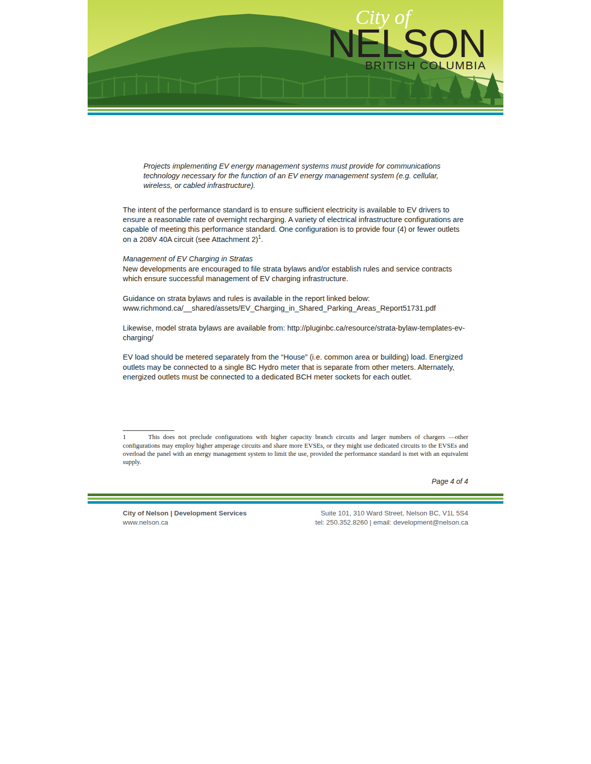City of
NELSON
BRITISH COLUMBIA
Projects implementing EV energy management systems must provide for communications technology necessary for the function of an EV energy management system (e.g. cellular, wireless, or cabled infrastructure).
The intent of the performance standard is to ensure sufficient electricity is available to EV drivers to ensure a reasonable rate of overnight recharging. A variety of electrical infrastructure configurations are capable of meeting this performance standard. One configuration is to provide four (4) or fewer outlets on a 208V 40A circuit (see Attachment 2)1.
Management of EV Charging in Stratas
New developments are encouraged to file strata bylaws and/or establish rules and service contracts which ensure successful management of EV charging infrastructure.
Guidance on strata bylaws and rules is available in the report linked below:
www.richmond.ca/__shared/assets/EV_Charging_in_Shared_Parking_Areas_Report51731.pdf
Likewise, model strata bylaws are available from: http://pluginbc.ca/resource/strata-bylaw-templates-ev-charging/
EV load should be metered separately from the “House” (i.e. common area or building) load. Energized outlets may be connected to a single BC Hydro meter that is separate from other meters. Alternately, energized outlets must be connected to a dedicated BCH meter sockets for each outlet.
1 This does not preclude configurations with higher capacity branch circuits and larger numbers of chargers —other configurations may employ higher amperage circuits and share more EVSEs, or they might use dedicated circuits to the EVSEs and overload the panel with an energy management system to limit the use, provided the performance standard is met with an equivalent supply.
Page 4 of 4
City of Nelson | Development Services
www.nelson.ca
Suite 101, 310 Ward Street, Nelson BC, V1L 5S4
tel: 250.352.8260 | email: development@nelson.ca